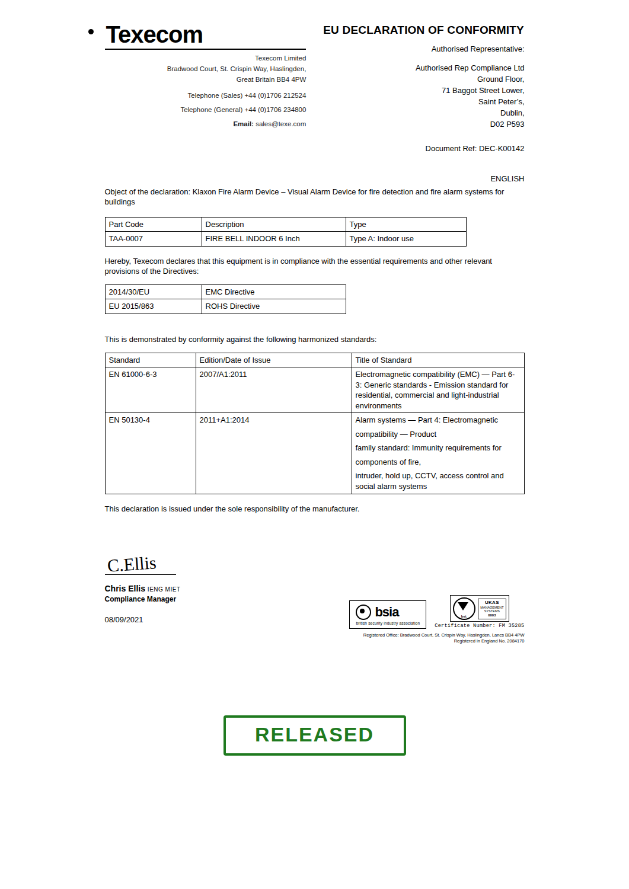Texecom
Texecom Limited
Bradwood Court, St. Crispin Way, Haslingden,
Great Britain BB4 4PW
Telephone (Sales) +44 (0)1706 212524
Telephone (General) +44 (0)1706 234800
Email: sales@texe.com
EU DECLARATION OF CONFORMITY
Authorised Representative:
Authorised Rep Compliance Ltd
Ground Floor,
71 Baggot Street Lower,
Saint Peter’s,
Dublin,
D02 P593
Document Ref: DEC-K00142
ENGLISH
Object of the declaration: Klaxon Fire Alarm Device – Visual Alarm Device for fire detection and fire alarm systems for buildings
| Part Code | Description | Type |
| --- | --- | --- |
| TAA-0007 | FIRE BELL INDOOR 6 Inch | Type A: Indoor use |
Hereby, Texecom declares that this equipment is in compliance with the essential requirements and other relevant provisions of the Directives:
| 2014/30/EU | EMC Directive |
| EU 2015/863 | ROHS Directive |
This is demonstrated by conformity against the following harmonized standards:
| Standard | Edition/Date of Issue | Title of Standard |
| --- | --- | --- |
| EN 61000-6-3 | 2007/A1:2011 | Electromagnetic compatibility (EMC) — Part 6-3: Generic standards - Emission standard for residential, commercial and light-industrial environments |
| EN 50130-4 | 2011+A1:2014 | Alarm systems — Part 4: Electromagnetic compatibility — Product family standard: Immunity requirements for components of fire, intruder, hold up, CCTV, access control and social alarm systems |
This declaration is issued under the sole responsibility of the manufacturer.
C.Ellis
Chris Ellis IENG MIET
Compliance Manager
08/09/2021
bsia
british security industry association
UKAS
MANAGEMENT
SYSTEMS
0003
Certificate Number: FM 35285
Registered Office: Bradwood Court, St. Crispin Way, Haslingden, Lancs BB4 4PW
Registered in England No. 2084170
RELEASED